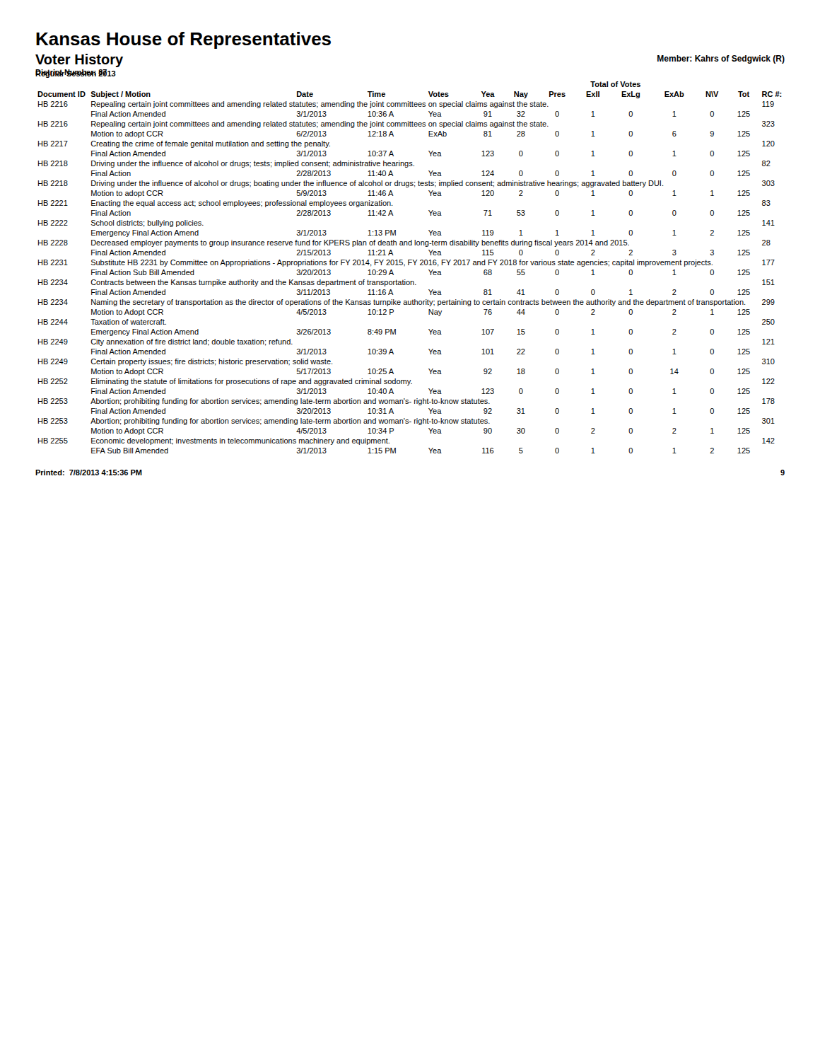Kansas House of Representatives
Voter History
Regular Session 2013
Member: Kahrs of Sedgwick (R)
District Number: 87
| | Total of Votes | |
| --- | --- | --- |
| Document ID | Subject / Motion | Date | Time | Votes | Yea | Nay | Pres | ExII | ExLg | ExAb | N\V | Tot | RC #: |
| HB 2216 | Repealing certain joint committees and amending related statutes; amending the joint committees on special claims against the state. | 119 |
| | Final Action Amended | 3/1/2013 | 10:36 A | Yea | 91 | 32 | 0 | 1 | 0 | 1 | 0 | 125 | |
| HB 2216 | Repealing certain joint committees and amending related statutes; amending the joint committees on special claims against the state. | 323 |
| | Motion to adopt CCR | 6/2/2013 | 12:18 A | ExAb | 81 | 28 | 0 | 1 | 0 | 6 | 9 | 125 | |
| HB 2217 | Creating the crime of female genital mutilation and setting the penalty. | 120 |
| | Final Action Amended | 3/1/2013 | 10:37 A | Yea | 123 | 0 | 0 | 1 | 0 | 1 | 0 | 125 | |
| HB 2218 | Driving under the influence of alcohol or drugs; tests; implied consent; administrative hearings. | 82 |
| | Final Action | 2/28/2013 | 11:40 A | Yea | 124 | 0 | 0 | 1 | 0 | 0 | 0 | 125 | |
| HB 2218 | Driving under the influence of alcohol or drugs; boating under the influence of alcohol or drugs; tests; implied consent; administrative hearings; aggravated battery DUI. | 303 |
| | Motion to adopt CCR | 5/9/2013 | 11:46 A | Yea | 120 | 2 | 0 | 1 | 0 | 1 | 1 | 125 | |
| HB 2221 | Enacting the equal access act; school employees; professional employees organization. | 83 |
| | Final Action | 2/28/2013 | 11:42 A | Yea | 71 | 53 | 0 | 1 | 0 | 0 | 0 | 125 | |
| HB 2222 | School districts; bullying policies. | 141 |
| | Emergency Final Action Amend | 3/1/2013 | 1:13 PM | Yea | 119 | 1 | 1 | 1 | 0 | 1 | 2 | 125 | |
| HB 2228 | Decreased employer payments to group insurance reserve fund for KPERS plan of death and long-term disability benefits during fiscal years 2014 and 2015. | 28 |
| | Final Action Amended | 2/15/2013 | 11:21 A | Yea | 115 | 0 | 0 | 2 | 2 | 3 | 3 | 125 | |
| HB 2231 | Substitute HB 2231 by Committee on Appropriations - Appropriations for FY 2014, FY 2015, FY 2016, FY 2017 and FY 2018 for various state agencies; capital improvement projects. | 177 |
| | Final Action Sub Bill Amended | 3/20/2013 | 10:29 A | Yea | 68 | 55 | 0 | 1 | 0 | 1 | 0 | 125 | |
| HB 2234 | Contracts between the Kansas turnpike authority and the Kansas department of transportation. | 151 |
| | Final Action Amended | 3/11/2013 | 11:16 A | Yea | 81 | 41 | 0 | 0 | 1 | 2 | 0 | 125 | |
| HB 2234 | Naming the secretary of transportation as the director of operations of the Kansas turnpike authority; pertaining to certain contracts between the authority and the department of transportation. | 299 |
| | Motion to Adopt CCR | 4/5/2013 | 10:12 P | Nay | 76 | 44 | 0 | 2 | 0 | 2 | 1 | 125 | |
| HB 2244 | Taxation of watercraft. | 250 |
| | Emergency Final Action Amend | 3/26/2013 | 8:49 PM | Yea | 107 | 15 | 0 | 1 | 0 | 2 | 0 | 125 | |
| HB 2249 | City annexation of fire district land; double taxation; refund. | 121 |
| | Final Action Amended | 3/1/2013 | 10:39 A | Yea | 101 | 22 | 0 | 1 | 0 | 1 | 0 | 125 | |
| HB 2249 | Certain property issues; fire districts; historic preservation; solid waste. | 310 |
| | Motion to Adopt CCR | 5/17/2013 | 10:25 A | Yea | 92 | 18 | 0 | 1 | 0 | 14 | 0 | 125 | |
| HB 2252 | Eliminating the statute of limitations for prosecutions of rape and aggravated criminal sodomy. | 122 |
| | Final Action Amended | 3/1/2013 | 10:40 A | Yea | 123 | 0 | 0 | 1 | 0 | 1 | 0 | 125 | |
| HB 2253 | Abortion; prohibiting funding for abortion services; amending late-term abortion and woman's- right-to-know statutes. | 178 |
| | Final Action Amended | 3/20/2013 | 10:31 A | Yea | 92 | 31 | 0 | 1 | 0 | 1 | 0 | 125 | |
| HB 2253 | Abortion; prohibiting funding for abortion services; amending late-term abortion and woman's- right-to-know statutes. | 301 |
| | Motion to Adopt CCR | 4/5/2013 | 10:34 P | Yea | 90 | 30 | 0 | 2 | 0 | 2 | 1 | 125 | |
| HB 2255 | Economic development; investments in telecommunications machinery and equipment. | 142 |
| | EFA Sub Bill Amended | 3/1/2013 | 1:15 PM | Yea | 116 | 5 | 0 | 1 | 0 | 1 | 2 | 125 | |
Printed: 7/8/2013 4:15:36 PM
9